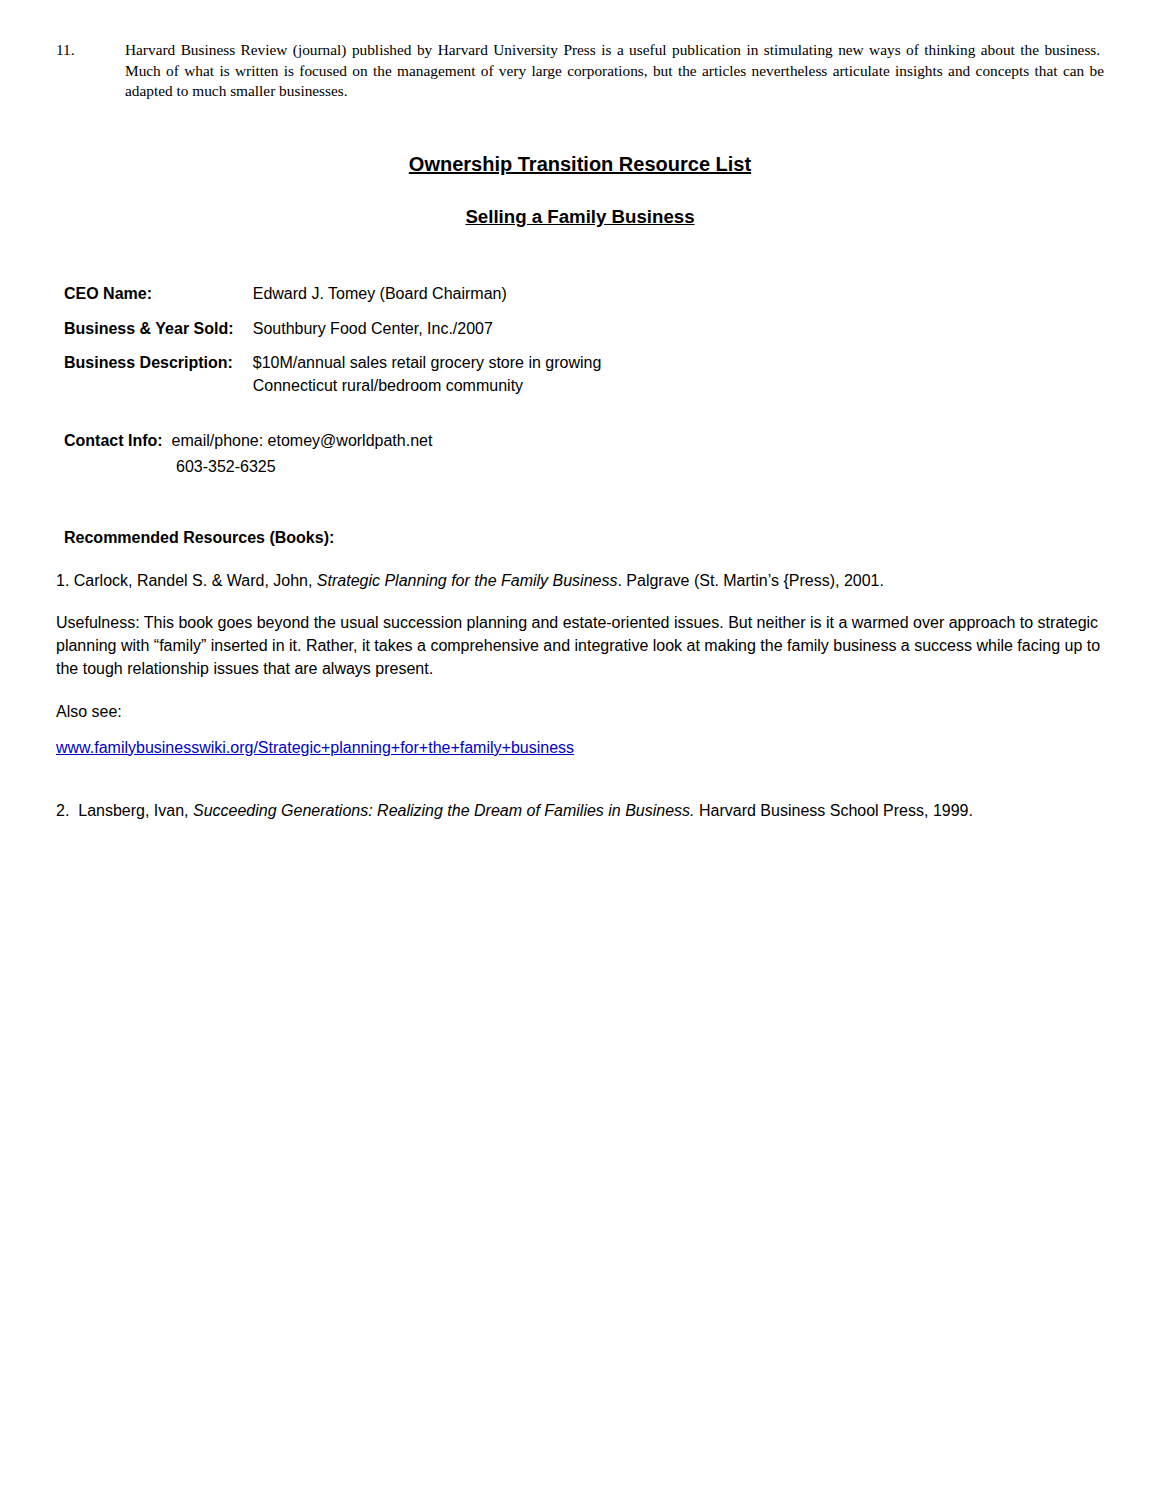11. Harvard Business Review (journal) published by Harvard University Press is a useful publication in stimulating new ways of thinking about the business. Much of what is written is focused on the management of very large corporations, but the articles nevertheless articulate insights and concepts that can be adapted to much smaller businesses.
Ownership Transition Resource List
Selling a Family Business
| CEO Name: | Edward J. Tomey (Board Chairman) |
| Business & Year Sold: | Southbury Food Center, Inc./2007 |
| Business Description: | $10M/annual sales retail grocery store in growing Connecticut rural/bedroom community |
Contact Info: email/phone: etomey@worldpath.net
603-352-6325
Recommended Resources (Books):
1. Carlock, Randel S. & Ward, John, Strategic Planning for the Family Business. Palgrave (St. Martin’s {Press), 2001.
Usefulness: This book goes beyond the usual succession planning and estate-oriented issues. But neither is it a warmed over approach to strategic planning with “family” inserted in it. Rather, it takes a comprehensive and integrative look at making the family business a success while facing up to the tough relationship issues that are always present.
Also see:
www.familybusinesswiki.org/Strategic+planning+for+the+family+business
2. Lansberg, Ivan, Succeeding Generations: Realizing the Dream of Families in Business. Harvard Business School Press, 1999.